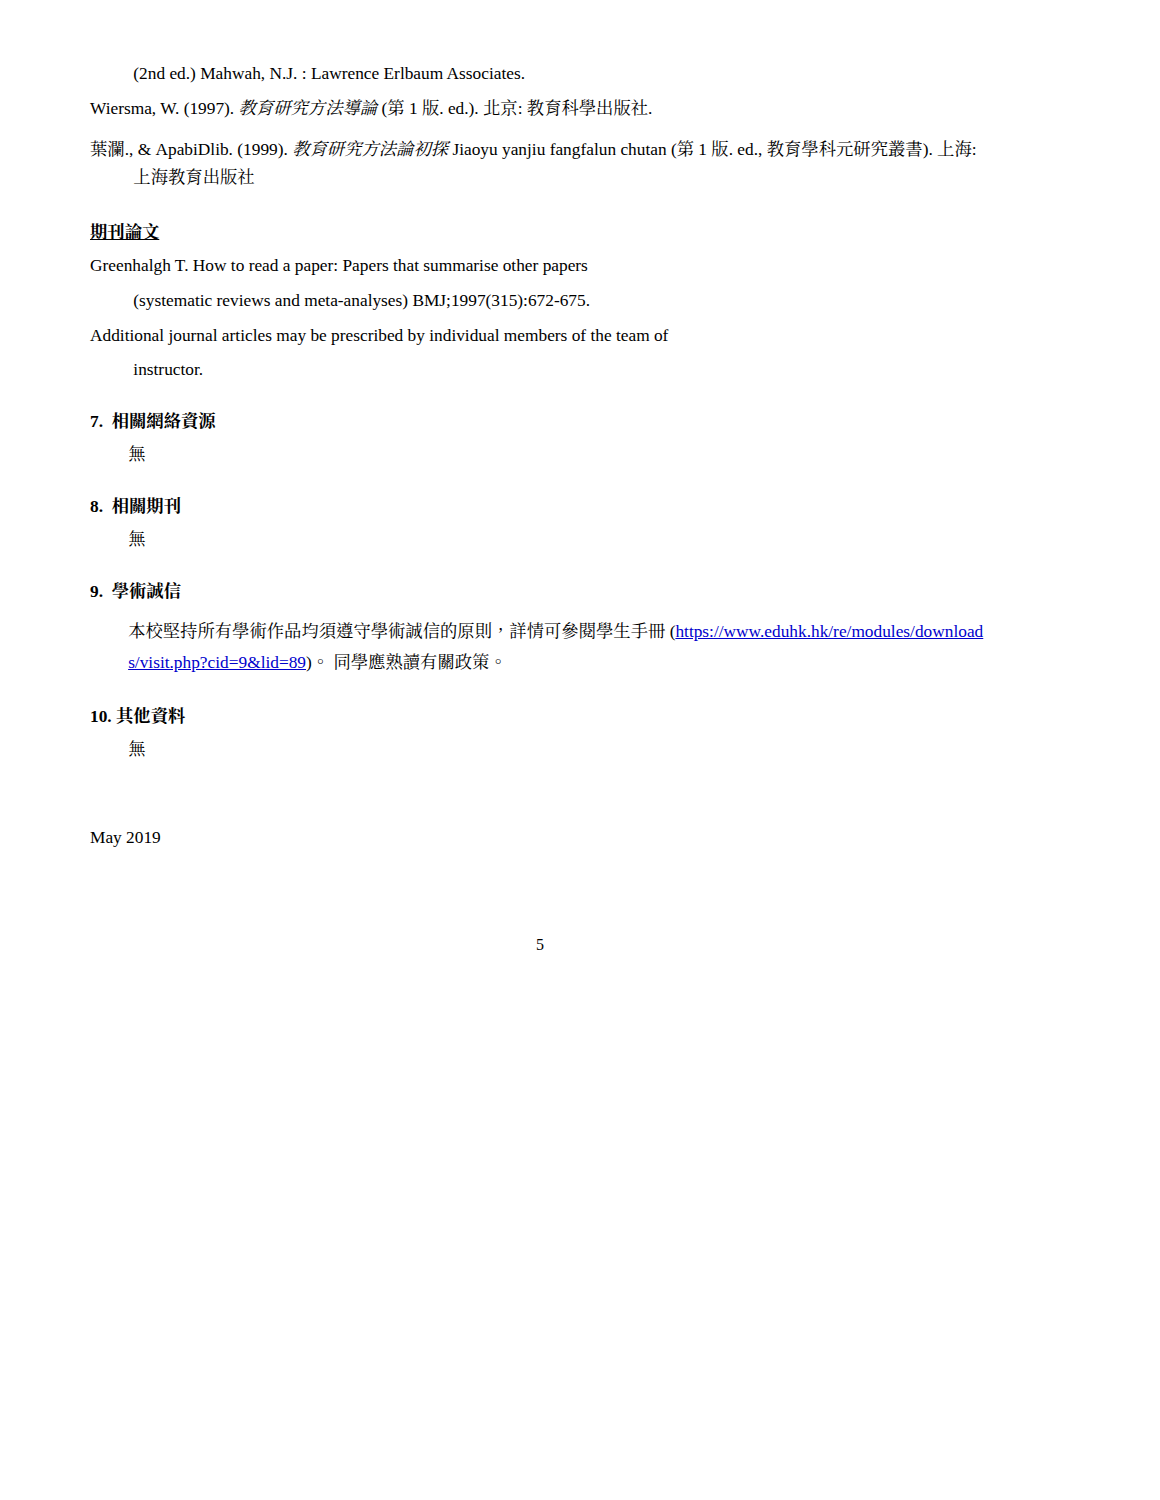(2nd ed.) Mahwah, N.J. : Lawrence Erlbaum Associates.
Wiersma, W. (1997). 教育研究方法導論 (第 1 版. ed.). 北京: 教育科學出版社.
葉瀾., & ApabiDlib. (1999). 教育研究方法論初探 Jiaoyu yanjiu fangfalun chutan (第 1 版. ed., 教育學科元研究叢書). 上海: 上海教育出版社
期刊論文
Greenhalgh T. How to read a paper: Papers that summarise other papers
(systematic reviews and meta-analyses) BMJ;1997(315):672-675.
Additional journal articles may be prescribed by individual members of the team of
instructor.
7. 相關網絡資源
無
8. 相關期刊
無
9. 學術誠信
本校堅持所有學術作品均須遵守學術誠信的原則，詳情可參閱學生手冊 (https://www.eduhk.hk/re/modules/downloads/visit.php?cid=9&lid=89)。 同學應熟讀有關政策。
10. 其他資料
無
May 2019
5